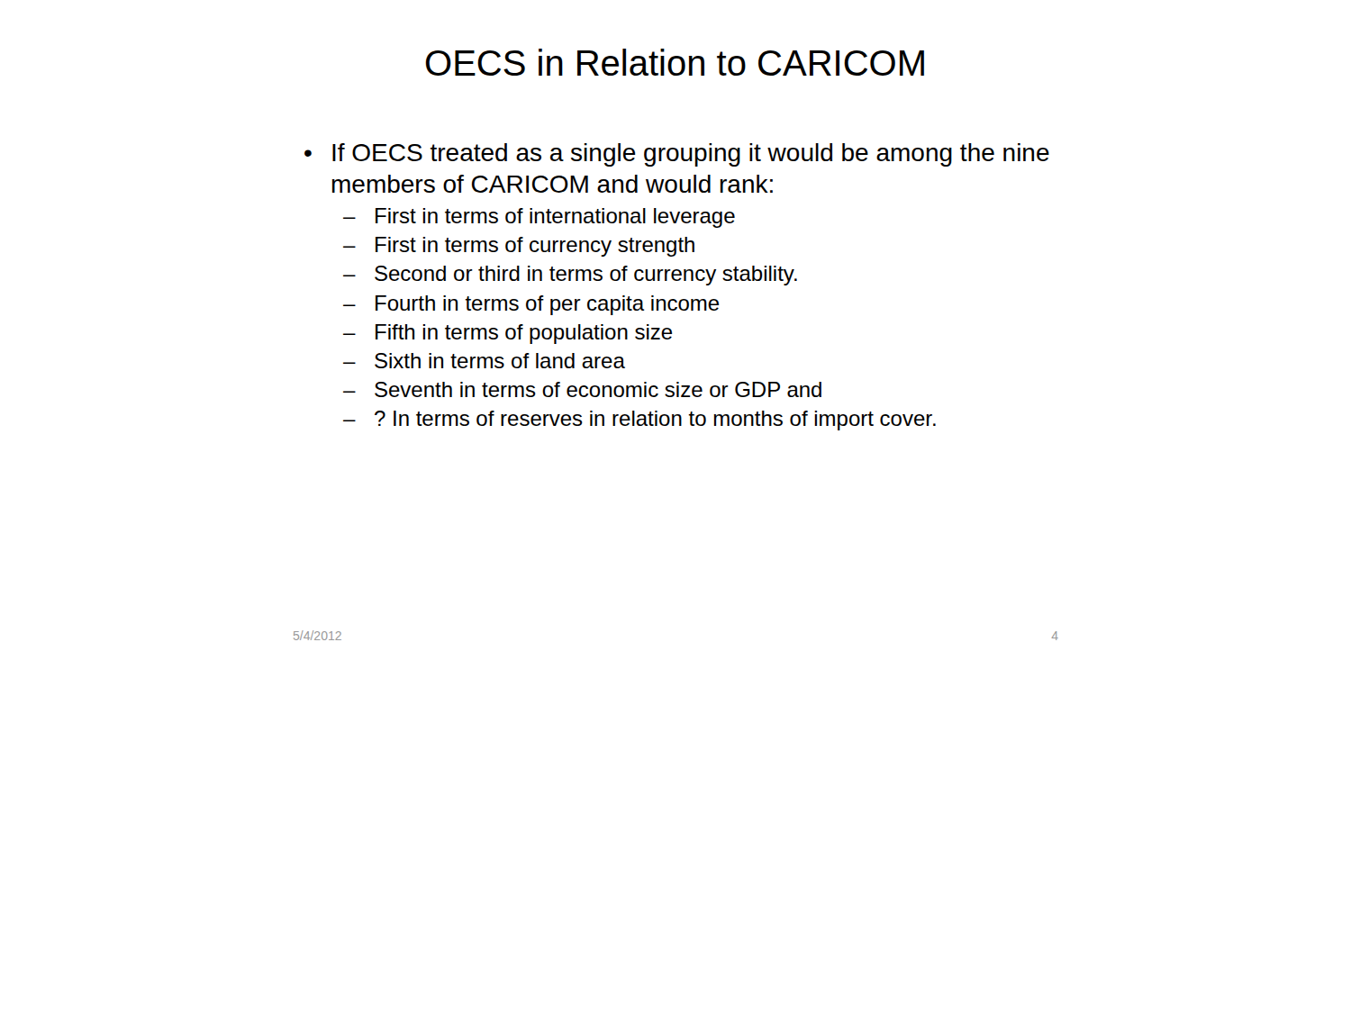OECS in Relation to CARICOM
If OECS treated as a single grouping it would be among the nine members of CARICOM and would rank:
First in terms of international leverage
First in terms of currency strength
Second or third in terms of currency stability.
Fourth in terms of per capita income
Fifth in terms of population size
Sixth in terms of land area
Seventh in terms of economic size or GDP and
? In terms of reserves in relation to months of import cover.
5/4/2012 4